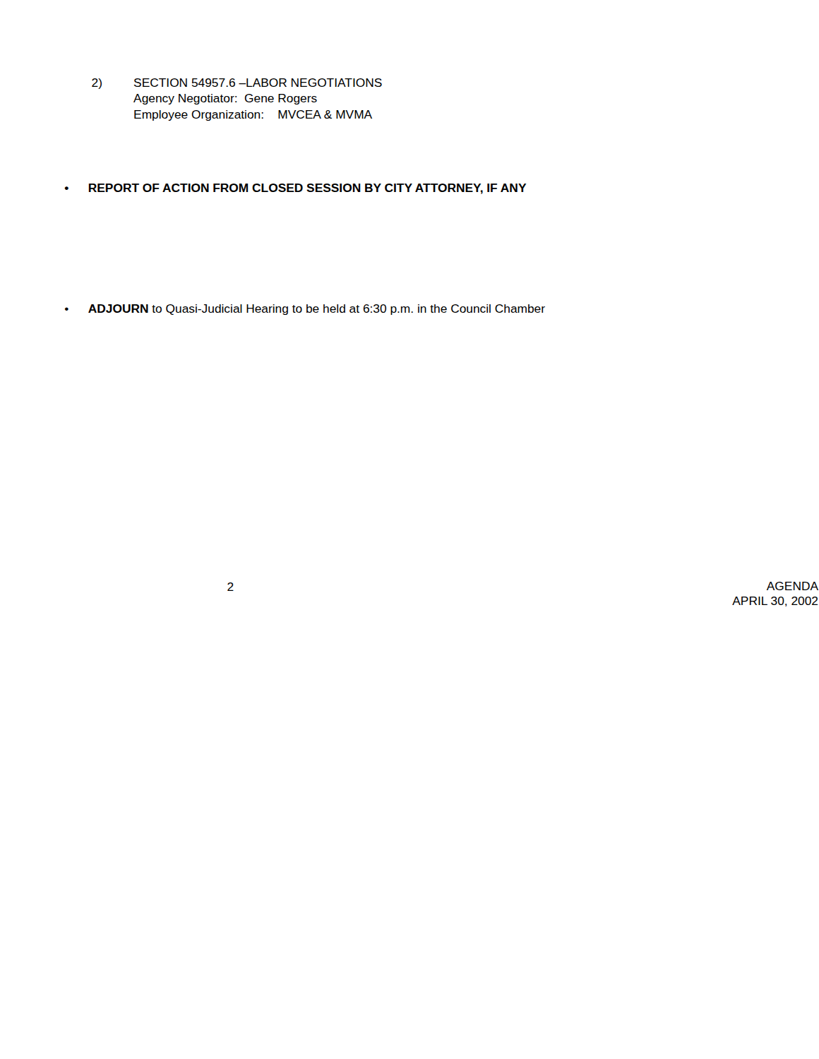| 2) | SECTION 54957.6 –LABOR NEGOTIATIONS Agency Negotiator: Gene Rogers Employee Organization: MVCEA & MVMA |
• REPORT OF ACTION FROM CLOSED SESSION BY CITY ATTORNEY, IF ANY
• ADJOURN to Quasi-Judicial Hearing to be held at 6:30 p.m. in the Council Chamber
| 2 | AGENDA APRIL 30, 2002 |